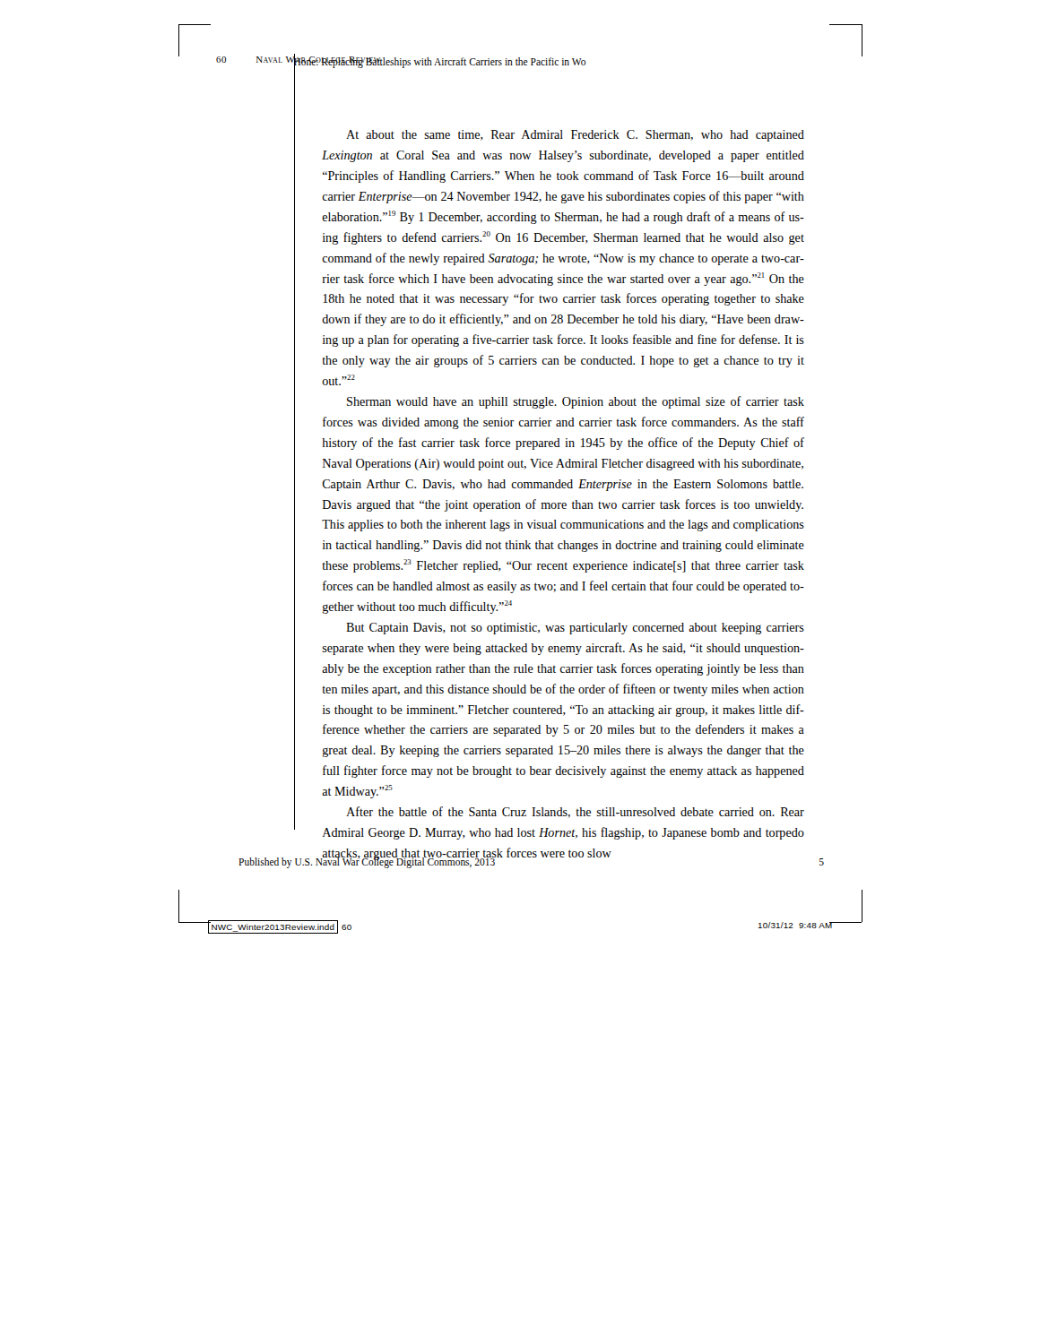60
Naval War College Review
Hone: Replacing Battleships with Aircraft Carriers in the Pacific in Wo
At about the same time, Rear Admiral Frederick C. Sherman, who had captained Lexington at Coral Sea and was now Halsey’s subordinate, developed a paper entitled “Principles of Handling Carriers.” When he took command of Task Force 16—built around carrier Enterprise—on 24 November 1942, he gave his subordinates copies of this paper “with elaboration.”19 By 1 December, according to Sherman, he had a rough draft of a means of using fighters to defend carriers.20 On 16 December, Sherman learned that he would also get command of the newly repaired Saratoga; he wrote, “Now is my chance to operate a two-carrier task force which I have been advocating since the war started over a year ago.”21 On the 18th he noted that it was necessary “for two carrier task forces operating together to shake down if they are to do it efficiently,” and on 28 December he told his diary, “Have been drawing up a plan for operating a five-carrier task force. It looks feasible and fine for defense. It is the only way the air groups of 5 carriers can be conducted. I hope to get a chance to try it out.”22
Sherman would have an uphill struggle. Opinion about the optimal size of carrier task forces was divided among the senior carrier and carrier task force commanders. As the staff history of the fast carrier task force prepared in 1945 by the office of the Deputy Chief of Naval Operations (Air) would point out, Vice Admiral Fletcher disagreed with his subordinate, Captain Arthur C. Davis, who had commanded Enterprise in the Eastern Solomons battle. Davis argued that “the joint operation of more than two carrier task forces is too unwieldy. This applies to both the inherent lags in visual communications and the lags and complications in tactical handling.” Davis did not think that changes in doctrine and training could eliminate these problems.23 Fletcher replied, “Our recent experience indicate[s] that three carrier task forces can be handled almost as easily as two; and I feel certain that four could be operated together without too much difficulty.”24
But Captain Davis, not so optimistic, was particularly concerned about keeping carriers separate when they were being attacked by enemy aircraft. As he said, “it should unquestionably be the exception rather than the rule that carrier task forces operating jointly be less than ten miles apart, and this distance should be of the order of fifteen or twenty miles when action is thought to be imminent.” Fletcher countered, “To an attacking air group, it makes little difference whether the carriers are separated by 5 or 20 miles but to the defenders it makes a great deal. By keeping the carriers separated 15–20 miles there is always the danger that the full fighter force may not be brought to bear decisively against the enemy attack as happened at Midway.”25
After the battle of the Santa Cruz Islands, the still-unresolved debate carried on. Rear Admiral George D. Murray, who had lost Hornet, his flagship, to Japanese bomb and torpedo attacks, argued that two-carrier task forces were too slow
Published by U.S. Naval War College Digital Commons, 2013
5
NWC_Winter2013Review.indd60 10/31/12 9:48 AM